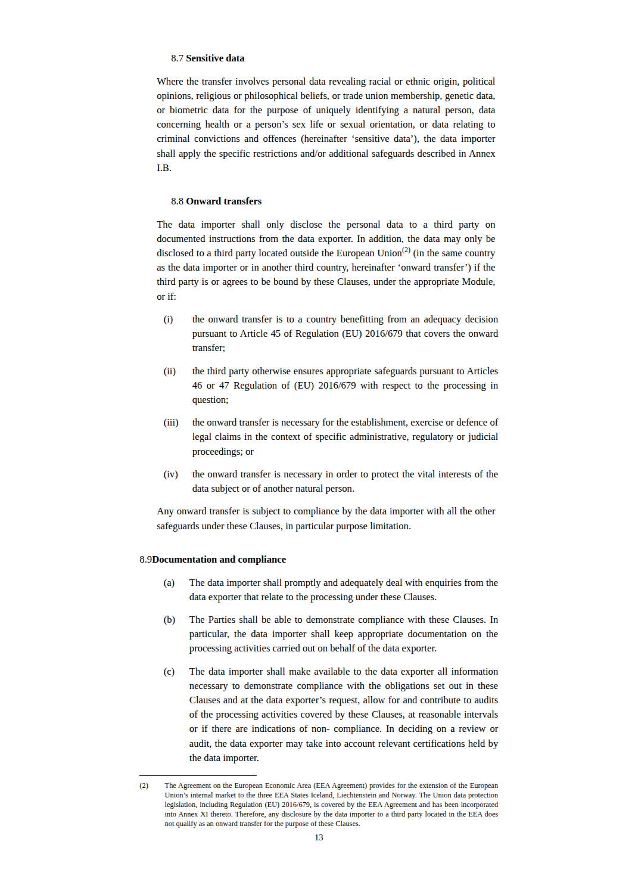8.7 Sensitive data
Where the transfer involves personal data revealing racial or ethnic origin, political opinions, religious or philosophical beliefs, or trade union membership, genetic data, or biometric data for the purpose of uniquely identifying a natural person, data concerning health or a person’s sex life or sexual orientation, or data relating to criminal convictions and offences (hereinafter ‘sensitive data’), the data importer shall apply the specific restrictions and/or additional safeguards described in Annex I.B.
8.8 Onward transfers
The data importer shall only disclose the personal data to a third party on documented instructions from the data exporter. In addition, the data may only be disclosed to a third party located outside the European Union(2) (in the same country as the data importer or in another third country, hereinafter ‘onward transfer’) if the third party is or agrees to be bound by these Clauses, under the appropriate Module, or if:
(i) the onward transfer is to a country benefitting from an adequacy decision pursuant to Article 45 of Regulation (EU) 2016/679 that covers the onward transfer;
(ii) the third party otherwise ensures appropriate safeguards pursuant to Articles 46 or 47 Regulation of (EU) 2016/679 with respect to the processing in question;
(iii) the onward transfer is necessary for the establishment, exercise or defence of legal claims in the context of specific administrative, regulatory or judicial proceedings; or
(iv) the onward transfer is necessary in order to protect the vital interests of the data subject or of another natural person.
Any onward transfer is subject to compliance by the data importer with all the other safeguards under these Clauses, in particular purpose limitation.
8.9 Documentation and compliance
(a) The data importer shall promptly and adequately deal with enquiries from the data exporter that relate to the processing under these Clauses.
(b) The Parties shall be able to demonstrate compliance with these Clauses. In particular, the data importer shall keep appropriate documentation on the processing activities carried out on behalf of the data exporter.
(c) The data importer shall make available to the data exporter all information necessary to demonstrate compliance with the obligations set out in these Clauses and at the data exporter’s request, allow for and contribute to audits of the processing activities covered by these Clauses, at reasonable intervals or if there are indications of non- compliance. In deciding on a review or audit, the data exporter may take into account relevant certifications held by the data importer.
(2)
The Agreement on the European Economic Area (EEA Agreement) provides for the extension of the European Union’s internal market to the three EEA States Iceland, Liechtenstein and Norway. The Union data protection legislation, including Regulation (EU) 2016/679, is covered by the EEA Agreement and has been incorporated into Annex XI thereto. Therefore, any disclosure by the data importer to a third party located in the EEA does not qualify as an onward transfer for the purpose of these Clauses.
13